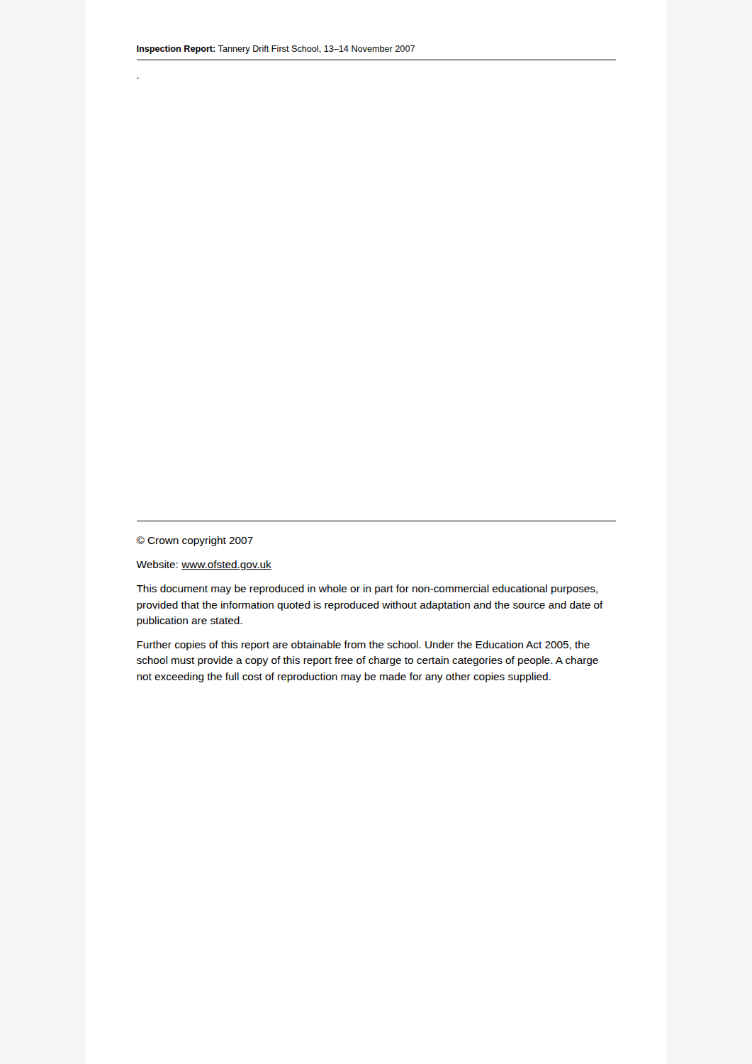Inspection Report: Tannery Drift First School, 13–14 November 2007
.
© Crown copyright 2007
Website: www.ofsted.gov.uk
This document may be reproduced in whole or in part for non-commercial educational purposes, provided that the information quoted is reproduced without adaptation and the source and date of publication are stated.
Further copies of this report are obtainable from the school. Under the Education Act 2005, the school must provide a copy of this report free of charge to certain categories of people. A charge not exceeding the full cost of reproduction may be made for any other copies supplied.